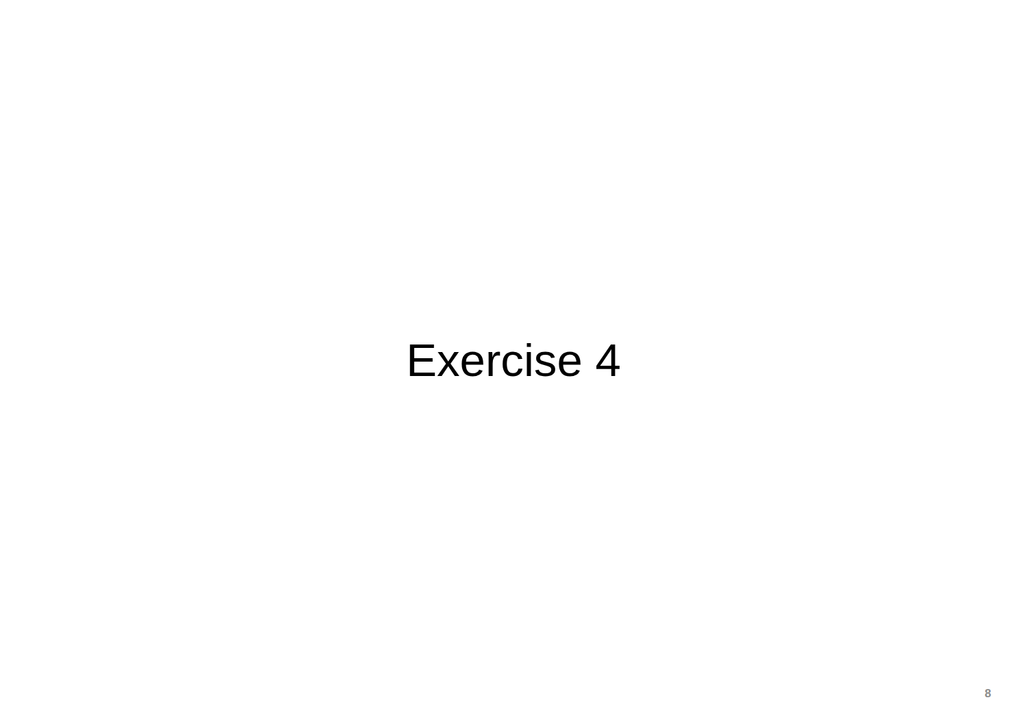Exercise 4
8